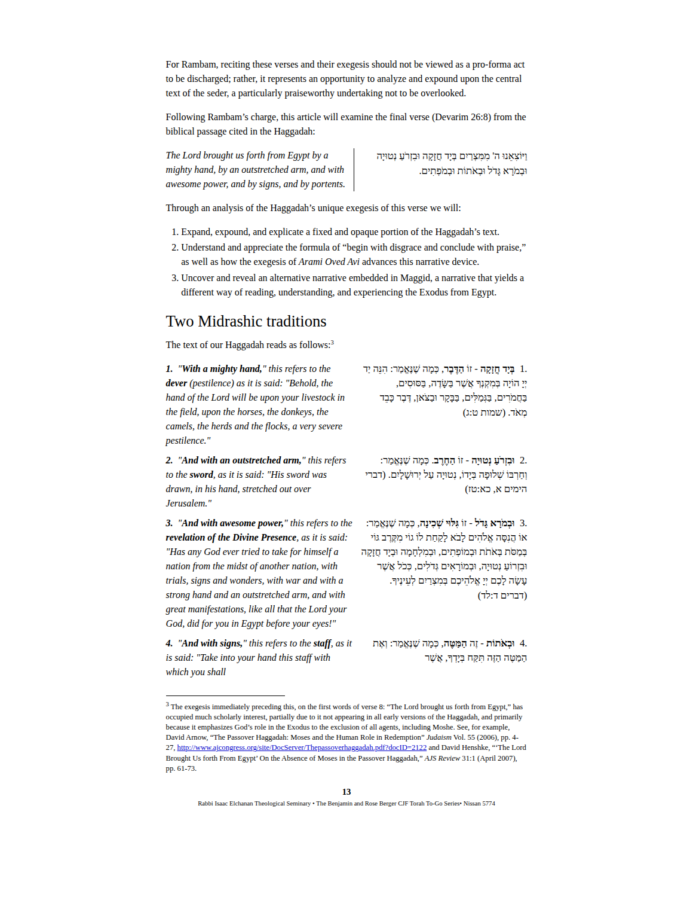For Rambam, reciting these verses and their exegesis should not be viewed as a pro-forma act to be discharged; rather, it represents an opportunity to analyze and expound upon the central text of the seder, a particularly praiseworthy undertaking not to be overlooked.
Following Rambam’s charge, this article will examine the final verse (Devarim 26:8) from the biblical passage cited in the Haggadah:
| The Lord brought us forth from Egypt by a mighty hand, by an outstretched arm, and with awesome power, and by signs, and by portents. | וַיּוֹצִאֵנוּ ה' מִמִּצְרַיִם בְּיָד חֲזָקָה וּבִזְרֹעַ נְטוּיָה וּבְמֹרָא גָּדֹל וּבְאֹתוֹת וּבְמֹפְתִים. |
Through an analysis of the Haggadah’s unique exegesis of this verse we will:
Expand, expound, and explicate a fixed and opaque portion of the Haggadah’s text.
Understand and appreciate the formula of “begin with disgrace and conclude with praise,” as well as how the exegesis of Arami Oved Avi advances this narrative device.
Uncover and reveal an alternative narrative embedded in Maggid, a narrative that yields a different way of reading, understanding, and experiencing the Exodus from Egypt.
Two Midrashic traditions
The text of our Haggadah reads as follows:3
| 1. " With a mighty hand, " this refers to the dever (pestilence) as it is said: "Behold, the hand of the Lord will be upon your livestock in the field, upon the horses, the donkeys, the camels, the herds and the flocks, a very severe pestilence." | 1. בְּיָד חֲזָקָה - זוֹ הַדֶּבֶר , כְּמָה שֶׁנֶּאֱמַר: הִנֵּה יַד יְיָ הוֹיָה בְּמִקְנְךָ אֲשֶׁר בַּשָּׂדֶה, בַּסּוּסִים, בַּחֲמֹרִים, בַּגְּמַלִּים, בַּבָּקָר וּבַצֹּאן, דֶּבֶר כָּבֵד מְאֹד. (שמות ט:ג) |
| 2. " And with an outstretched arm, " this refers to the sword , as it is said: "His sword was drawn, in his hand, stretched out over Jerusalem." | 2. וּבִזְרֹעַ נְטוּיָה - זוֹ הַחֶרֶב . כְּמָה שֶׁנֶּאֱמַר: וְחַרְבּוֹ שְׁלוּפָה בְּיָדוֹ, נְטוּיָה עַל יְרוּשָׁלָיִם. (דברי הימים א, כא:טז) |
| 3. " And with awesome power, " this refers to the revelation of the Divine Presence , as it is said: "Has any God ever tried to take for himself a nation from the midst of another nation, with trials, signs and wonders, with war and with a strong hand and an outstretched arm, and with great manifestations, like all that the Lord your God, did for you in Egypt before your eyes!" | 3. וּבְמֹרָא גָּדֹל - זוֹ גִּלּוּי שְׁכִינָה , כְּמָה שֶׁנֶּאֱמַר: אוֹ הֲנִסָּה אֱלֹהִים לָבֹא לָקַחַת לוֹ גוֹי מִקֶּרֶב גּוֹי בְּמַסֹּת בְּאֹתֹת וּבְמוֹפְתִים, וּבְמִלְחָמָה וּבְיָד חֲזָקָה וּבִזְרוֹעַ נְטוּיָה, וּבְמוֹרָאִים גְּדֹלִים, כְּכֹל אֲשֶׁר עָשָׂה לָכֶם יְיָ אֱלֹהֵיכֶם בְּמִצְרַיִם לְעֵינֶיךָ. (דברים ד:לד) |
| 4. " And with signs, " this refers to the staff , as it is said: "Take into your hand this staff with which you shall | 4. וּבְאֹתוֹת - זֶה הַמַּטֶּה , כְּמָה שֶׁנֶּאֱמַר: וְאֶת הַמַּטֶּה הַזֶּה תִּקַּח בְּיָדְךָ, אֲשֶׁר |
3 The exegesis immediately preceding this, on the first words of verse 8: “The Lord brought us forth from Egypt,” has occupied much scholarly interest, partially due to it not appearing in all early versions of the Haggadah, and primarily because it emphasizes God’s role in the Exodus to the exclusion of all agents, including Moshe. See, for example, David Arnow, “The Passover Haggadah: Moses and the Human Role in Redemption” Judaism Vol. 55 (2006), pp. 4-27, http://www.ajcongress.org/site/DocServer/Thepassoverhaggadah.pdf?docID=2122 and David Henshke, “‘The Lord Brought Us forth From Egypt’ On the Absence of Moses in the Passover Haggadah,” AJS Review 31:1 (April 2007), pp. 61-73.
13
Rabbi Isaac Elchanan Theological Seminary • The Benjamin and Rose Berger CJF Torah To-Go Series• Nissan 5774